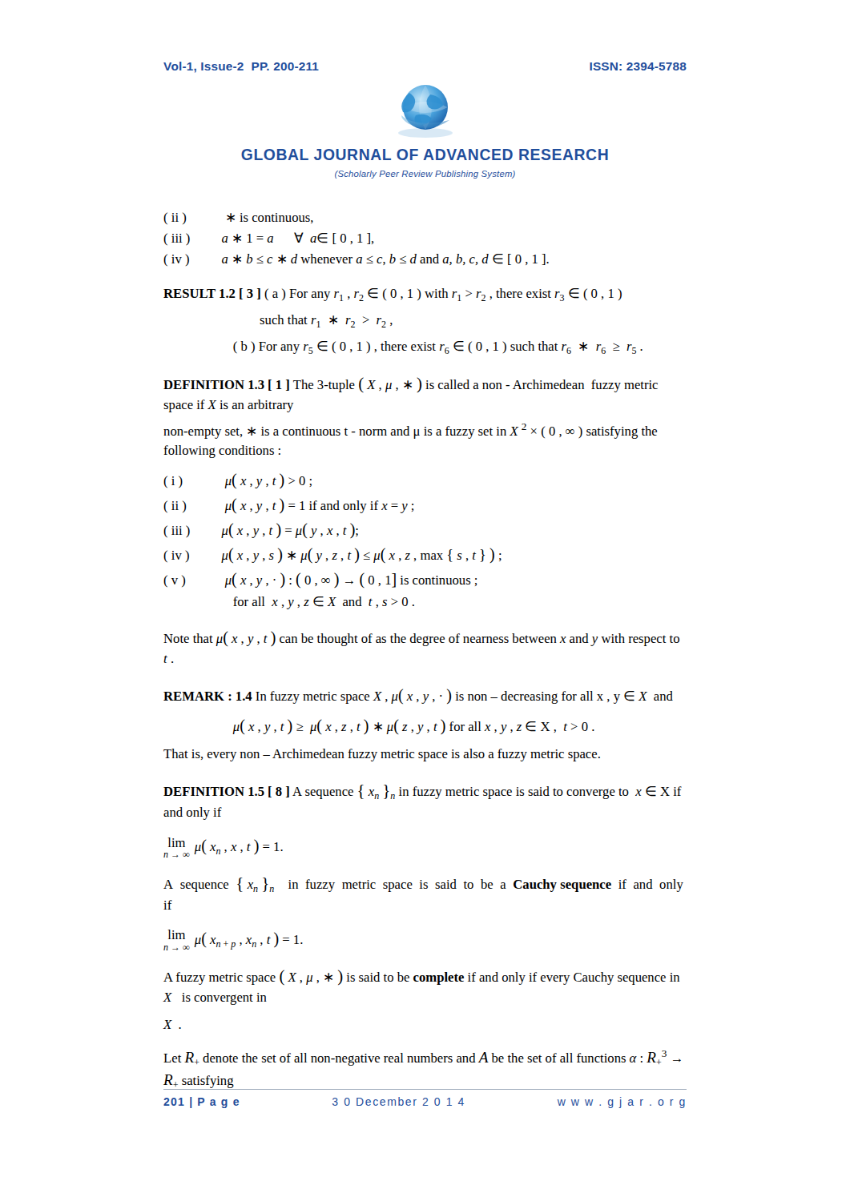Vol-1, Issue-2 PP. 200-211
ISSN: 2394-5788
GLOBAL JOURNAL OF ADVANCED RESEARCH
(Scholarly Peer Review Publishing System)
( ii )
∗ is continuous,
( iii )
a ∗ 1 = a ∀ a∈ [ 0 , 1 ],
( iv )
a ∗ b ≤ c ∗ d whenever a ≤ c, b ≤ d and a, b, c, d ∈ [ 0 , 1 ].
RESULT 1.2 [ 3 ] ( a ) For any r1 , r2 ∈ ( 0 , 1 ) with r1 > r2 , there exist r3 ∈ ( 0 , 1 )
such that r1 ∗ r2 > r2 ,
( b ) For any r5 ∈ ( 0 , 1 ) , there exist r6 ∈ ( 0 , 1 ) such that r6 ∗ r6 ≥ r5 .
DEFINITION 1.3 [ 1 ] The 3-tuple ( X , μ , ∗ ) is called a non - Archimedean fuzzy metric space if X is an arbitrary
non-empty set, ∗ is a continuous t - norm and μ is a fuzzy set in X 2 × ( 0 , ∞ ) satisfying the following conditions :
( i )
μ( x , y , t ) > 0 ;
( ii )
μ( x , y , t ) = 1 if and only if x = y ;
( iii )
μ( x , y , t ) = μ( y , x , t );
( iv )
μ( x , y , s ) ∗ μ( y , z , t ) ≤ μ( x , z , max { s , t } ) ;
( v )
μ( x , y , · ) : ( 0 , ∞ ) → ( 0 , 1] is continuous ;
for all x , y , z ∈ X and t , s > 0 .
Note that μ( x , y , t ) can be thought of as the degree of nearness between x and y with respect to t .
REMARK : 1.4 In fuzzy metric space X , μ( x , y , · ) is non – decreasing for all x , y ∈ X and
μ( x , y , t ) ≥ μ( x , z , t ) ∗ μ( z , y , t ) for all x , y , z ∈ X , t > 0 .
That is, every non – Archimedean fuzzy metric space is also a fuzzy metric space.
DEFINITION 1.5 [ 8 ] A sequence { xn }n in fuzzy metric space is said to converge to x ∈ X if and only if
lim n → ∞ μ( xn , x , t ) = 1.
A sequence { xn }n in fuzzy metric space is said to be a Cauchy sequence if and only if
lim n → ∞ μ( xn + p , xn , t ) = 1.
A fuzzy metric space ( X , μ , ∗ ) is said to be complete if and only if every Cauchy sequence in X is convergent in
X .
Let R+ denote the set of all non-negative real numbers and A be the set of all functions α : R+3 → R+ satisfying
201 | P a g e
3 0 December 2 0 1 4
w w w . g j a r . o r g